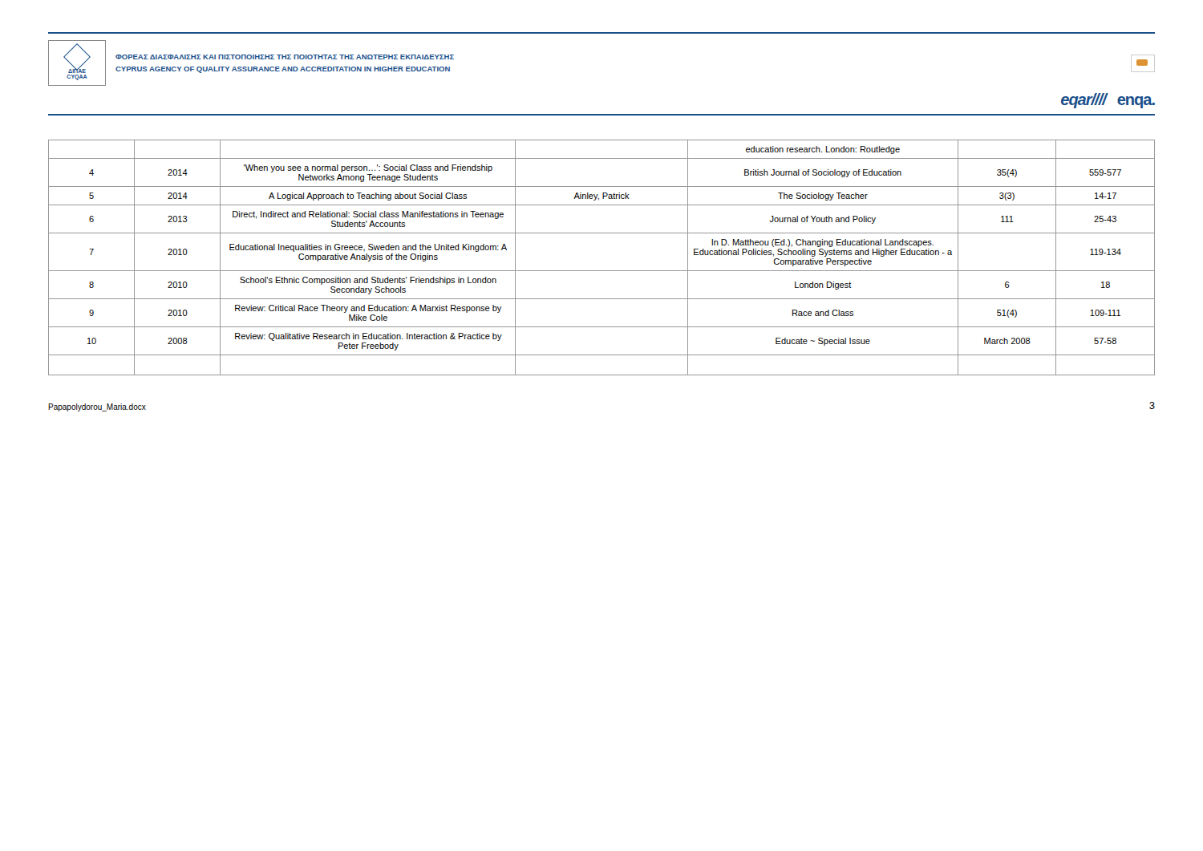ΔΙΠΑΕ
CYQAA
ΦΟΡΕΑΣ ΔΙΑΣΦΑΛΙΣΗΣ ΚΑΙ ΠΙΣΤΟΠΟΙΗΣΗΣ ΤΗΣ ΠΟΙΟΤΗΤΑΣ ΤΗΣ ΑΝΩΤΕΡΗΣ ΕΚΠΑΙΔΕΥΣΗΣ
CYPRUS AGENCY OF QUALITY ASSURANCE AND ACCREDITATION IN HIGHER EDUCATION
eqar//// enqa.
| | | | | education research. London: Routledge | | |
| 4 | 2014 | 'When you see a normal person…': Social Class and Friendship Networks Among Teenage Students | | British Journal of Sociology of Education | 35(4) | 559-577 |
| 5 | 2014 | A Logical Approach to Teaching about Social Class | Ainley, Patrick | The Sociology Teacher | 3(3) | 14-17 |
| 6 | 2013 | Direct, Indirect and Relational: Social class Manifestations in Teenage Students' Accounts | | Journal of Youth and Policy | 111 | 25-43 |
| 7 | 2010 | Educational Inequalities in Greece, Sweden and the United Kingdom: A Comparative Analysis of the Origins | | In D. Mattheou (Ed.), Changing Educational Landscapes. Educational Policies, Schooling Systems and Higher Education - a Comparative Perspective | | 119-134 |
| 8 | 2010 | School's Ethnic Composition and Students' Friendships in London Secondary Schools | | London Digest | 6 | 18 |
| 9 | 2010 | Review: Critical Race Theory and Education: A Marxist Response by Mike Cole | | Race and Class | 51(4) | 109-111 |
| 10 | 2008 | Review: Qualitative Research in Education. Interaction & Practice by Peter Freebody | | Educate ~ Special Issue | March 2008 | 57-58 |
Papapolydorou_Maria.docx
3